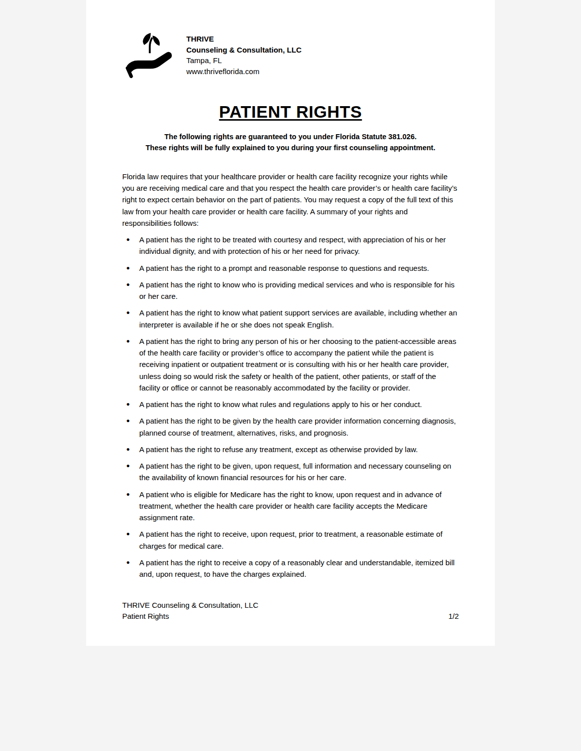THRIVE
Counseling & Consultation, LLC
Tampa, FL
www.thriveflorida.com
PATIENT RIGHTS
The following rights are guaranteed to you under Florida Statute 381.026.
These rights will be fully explained to you during your first counseling appointment.
Florida law requires that your healthcare provider or health care facility recognize your rights while you are receiving medical care and that you respect the health care provider’s or health care facility’s right to expect certain behavior on the part of patients. You may request a copy of the full text of this law from your health care provider or health care facility. A summary of your rights and responsibilities follows:
A patient has the right to be treated with courtesy and respect, with appreciation of his or her individual dignity, and with protection of his or her need for privacy.
A patient has the right to a prompt and reasonable response to questions and requests.
A patient has the right to know who is providing medical services and who is responsible for his or her care.
A patient has the right to know what patient support services are available, including whether an interpreter is available if he or she does not speak English.
A patient has the right to bring any person of his or her choosing to the patient-accessible areas of the health care facility or provider’s office to accompany the patient while the patient is receiving inpatient or outpatient treatment or is consulting with his or her health care provider, unless doing so would risk the safety or health of the patient, other patients, or staff of the facility or office or cannot be reasonably accommodated by the facility or provider.
A patient has the right to know what rules and regulations apply to his or her conduct.
A patient has the right to be given by the health care provider information concerning diagnosis, planned course of treatment, alternatives, risks, and prognosis.
A patient has the right to refuse any treatment, except as otherwise provided by law.
A patient has the right to be given, upon request, full information and necessary counseling on the availability of known financial resources for his or her care.
A patient who is eligible for Medicare has the right to know, upon request and in advance of treatment, whether the health care provider or health care facility accepts the Medicare assignment rate.
A patient has the right to receive, upon request, prior to treatment, a reasonable estimate of charges for medical care.
A patient has the right to receive a copy of a reasonably clear and understandable, itemized bill and, upon request, to have the charges explained.
THRIVE Counseling & Consultation, LLC
Patient Rights
1/2